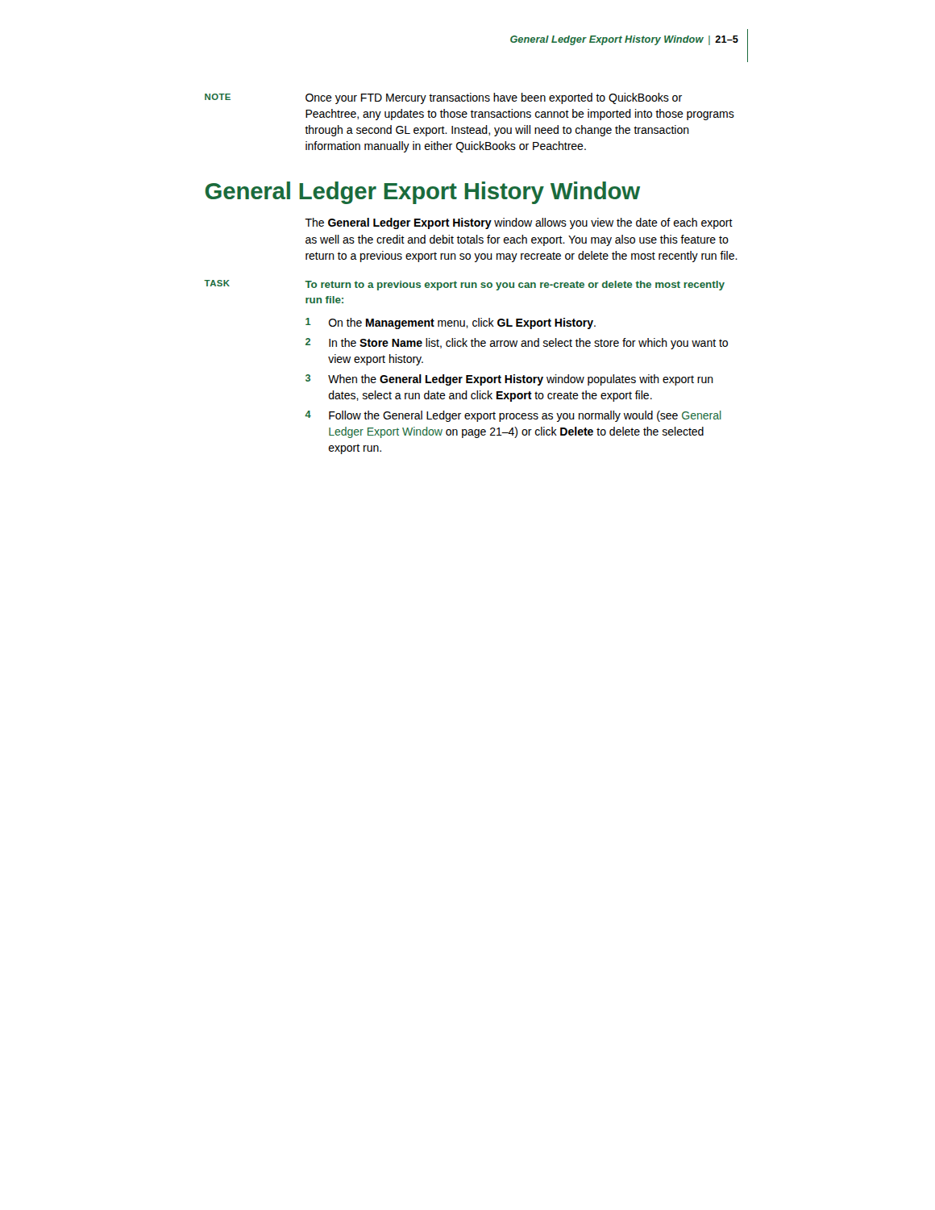General Ledger Export History Window|21–5
NOTE
Once your FTD Mercury transactions have been exported to QuickBooks or Peachtree, any updates to those transactions cannot be imported into those programs through a second GL export. Instead, you will need to change the transaction information manually in either QuickBooks or Peachtree.
General Ledger Export History Window
The General Ledger Export History window allows you view the date of each export as well as the credit and debit totals for each export. You may also use this feature to return to a previous export run so you may recreate or delete the most recently run file.
TASK
To return to a previous export run so you can re-create or delete the most recently run file:
On the Management menu, click GL Export History.
In the Store Name list, click the arrow and select the store for which you want to view export history.
When the General Ledger Export History window populates with export run dates, select a run date and click Export to create the export file.
Follow the General Ledger export process as you normally would (see General Ledger Export Window on page 21–4) or click Delete to delete the selected export run.